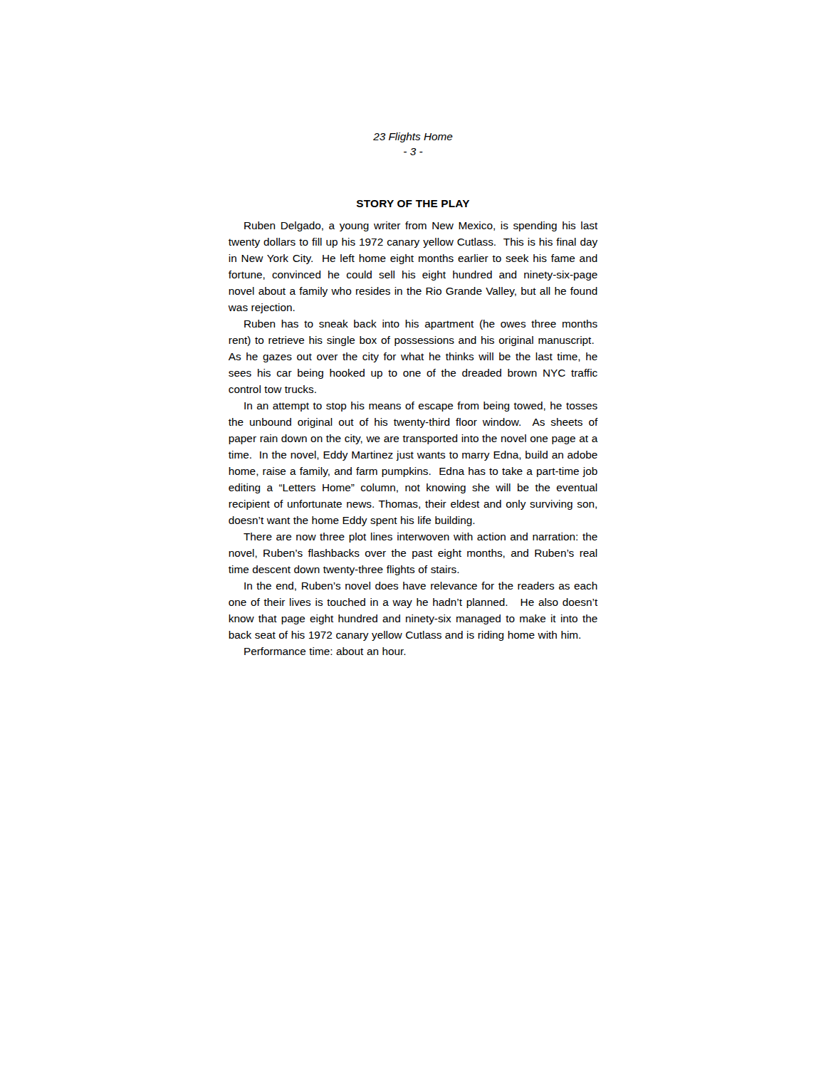23 Flights Home
- 3 -
STORY OF THE PLAY
Ruben Delgado, a young writer from New Mexico, is spending his last twenty dollars to fill up his 1972 canary yellow Cutlass. This is his final day in New York City. He left home eight months earlier to seek his fame and fortune, convinced he could sell his eight hundred and ninety-six-page novel about a family who resides in the Rio Grande Valley, but all he found was rejection.
Ruben has to sneak back into his apartment (he owes three months rent) to retrieve his single box of possessions and his original manuscript. As he gazes out over the city for what he thinks will be the last time, he sees his car being hooked up to one of the dreaded brown NYC traffic control tow trucks.
In an attempt to stop his means of escape from being towed, he tosses the unbound original out of his twenty-third floor window. As sheets of paper rain down on the city, we are transported into the novel one page at a time. In the novel, Eddy Martinez just wants to marry Edna, build an adobe home, raise a family, and farm pumpkins. Edna has to take a part-time job editing a “Letters Home” column, not knowing she will be the eventual recipient of unfortunate news. Thomas, their eldest and only surviving son, doesn’t want the home Eddy spent his life building.
There are now three plot lines interwoven with action and narration: the novel, Ruben’s flashbacks over the past eight months, and Ruben’s real time descent down twenty-three flights of stairs.
In the end, Ruben’s novel does have relevance for the readers as each one of their lives is touched in a way he hadn’t planned. He also doesn’t know that page eight hundred and ninety-six managed to make it into the back seat of his 1972 canary yellow Cutlass and is riding home with him.
Performance time: about an hour.